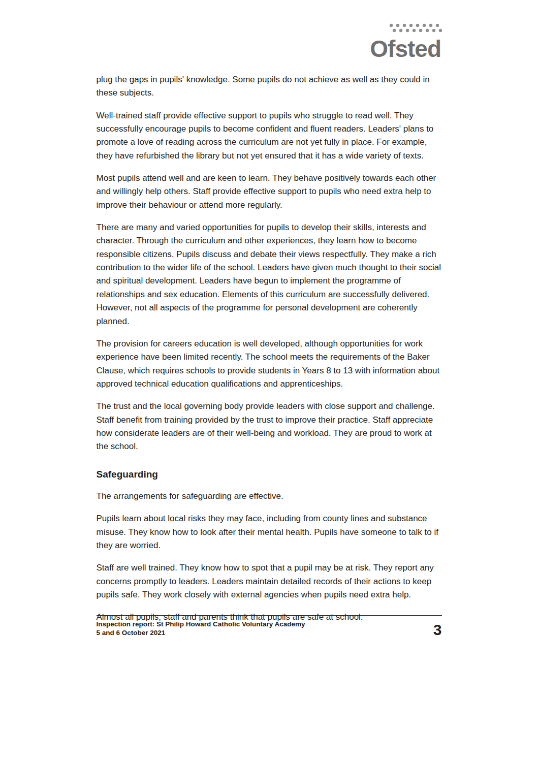Ofsted
plug the gaps in pupils' knowledge. Some pupils do not achieve as well as they could in these subjects.
Well-trained staff provide effective support to pupils who struggle to read well. They successfully encourage pupils to become confident and fluent readers. Leaders' plans to promote a love of reading across the curriculum are not yet fully in place. For example, they have refurbished the library but not yet ensured that it has a wide variety of texts.
Most pupils attend well and are keen to learn. They behave positively towards each other and willingly help others. Staff provide effective support to pupils who need extra help to improve their behaviour or attend more regularly.
There are many and varied opportunities for pupils to develop their skills, interests and character. Through the curriculum and other experiences, they learn how to become responsible citizens. Pupils discuss and debate their views respectfully. They make a rich contribution to the wider life of the school. Leaders have given much thought to their social and spiritual development. Leaders have begun to implement the programme of relationships and sex education. Elements of this curriculum are successfully delivered. However, not all aspects of the programme for personal development are coherently planned.
The provision for careers education is well developed, although opportunities for work experience have been limited recently. The school meets the requirements of the Baker Clause, which requires schools to provide students in Years 8 to 13 with information about approved technical education qualifications and apprenticeships.
The trust and the local governing body provide leaders with close support and challenge. Staff benefit from training provided by the trust to improve their practice. Staff appreciate how considerate leaders are of their well-being and workload. They are proud to work at the school.
Safeguarding
The arrangements for safeguarding are effective.
Pupils learn about local risks they may face, including from county lines and substance misuse. They know how to look after their mental health. Pupils have someone to talk to if they are worried.
Staff are well trained. They know how to spot that a pupil may be at risk. They report any concerns promptly to leaders. Leaders maintain detailed records of their actions to keep pupils safe. They work closely with external agencies when pupils need extra help.
Almost all pupils, staff and parents think that pupils are safe at school.
Inspection report: St Philip Howard Catholic Voluntary Academy
5 and 6 October 2021
3